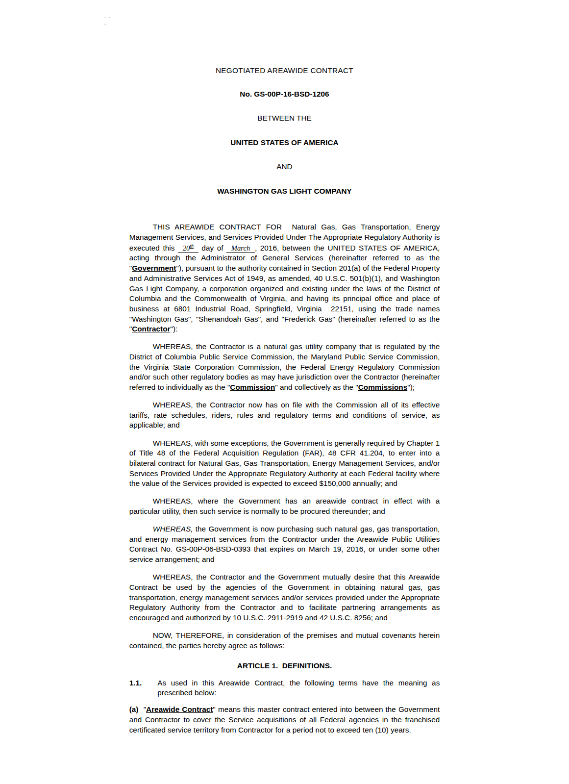. .
.
NEGOTIATED AREAWIDE CONTRACT
No. GS-00P-16-BSD-1206
BETWEEN THE
UNITED STATES OF AMERICA
AND
WASHINGTON GAS LIGHT COMPANY
THIS AREAWIDE CONTRACT FOR Natural Gas, Gas Transportation, Energy Management Services, and Services Provided Under The Appropriate Regulatory Authority is executed this 20th day of March, 2016, between the UNITED STATES OF AMERICA, acting through the Administrator of General Services (hereinafter referred to as the "Government"), pursuant to the authority contained in Section 201(a) of the Federal Property and Administrative Services Act of 1949, as amended, 40 U.S.C. 501(b)(1), and Washington Gas Light Company, a corporation organized and existing under the laws of the District of Columbia and the Commonwealth of Virginia, and having its principal office and place of business at 6801 Industrial Road, Springfield, Virginia 22151, using the trade names "Washington Gas", "Shenandoah Gas", and "Frederick Gas" (hereinafter referred to as the "Contractor"):
WHEREAS, the Contractor is a natural gas utility company that is regulated by the District of Columbia Public Service Commission, the Maryland Public Service Commission, the Virginia State Corporation Commission, the Federal Energy Regulatory Commission and/or such other regulatory bodies as may have jurisdiction over the Contractor (hereinafter referred to individually as the "Commission" and collectively as the "Commissions");
WHEREAS, the Contractor now has on file with the Commission all of its effective tariffs, rate schedules, riders, rules and regulatory terms and conditions of service, as applicable; and
WHEREAS, with some exceptions, the Government is generally required by Chapter 1 of Title 48 of the Federal Acquisition Regulation (FAR), 48 CFR 41.204, to enter into a bilateral contract for Natural Gas, Gas Transportation, Energy Management Services, and/or Services Provided Under the Appropriate Regulatory Authority at each Federal facility where the value of the Services provided is expected to exceed $150,000 annually; and
WHEREAS, where the Government has an areawide contract in effect with a particular utility, then such service is normally to be procured thereunder; and
WHEREAS, the Government is now purchasing such natural gas, gas transportation, and energy management services from the Contractor under the Areawide Public Utilities Contract No. GS-00P-06-BSD-0393 that expires on March 19, 2016, or under some other service arrangement; and
WHEREAS, the Contractor and the Government mutually desire that this Areawide Contract be used by the agencies of the Government in obtaining natural gas, gas transportation, energy management services and/or services provided under the Appropriate Regulatory Authority from the Contractor and to facilitate partnering arrangements as encouraged and authorized by 10 U.S.C. 2911-2919 and 42 U.S.C. 8256; and
NOW, THEREFORE, in consideration of the premises and mutual covenants herein contained, the parties hereby agree as follows:
ARTICLE 1. DEFINITIONS.
1.1.
As used in this Areawide Contract, the following terms have the meaning as prescribed below:
(a) "Areawide Contract" means this master contract entered into between the Government and Contractor to cover the Service acquisitions of all Federal agencies in the franchised certificated service territory from Contractor for a period not to exceed ten (10) years.